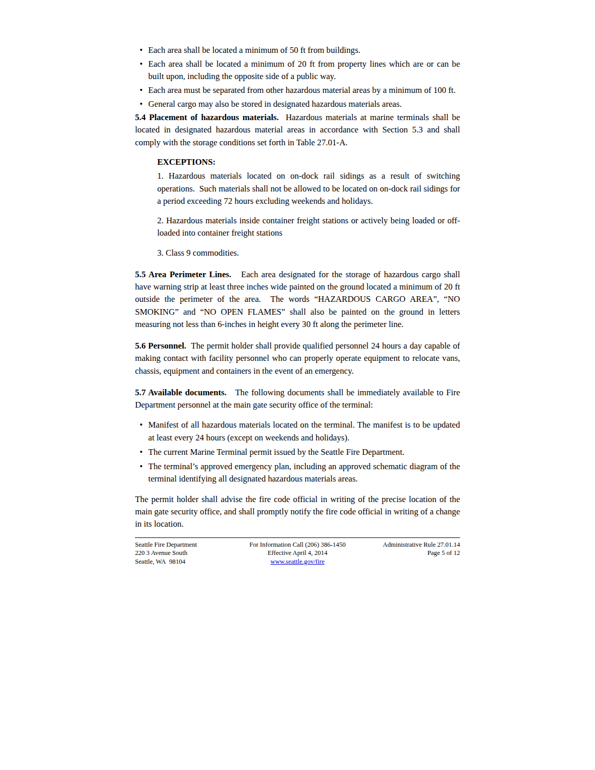Each area shall be located a minimum of 50 ft from buildings.
Each area shall be located a minimum of 20 ft from property lines which are or can be built upon, including the opposite side of a public way.
Each area must be separated from other hazardous material areas by a minimum of 100 ft.
General cargo may also be stored in designated hazardous materials areas.
5.4 Placement of hazardous materials. Hazardous materials at marine terminals shall be located in designated hazardous material areas in accordance with Section 5.3 and shall comply with the storage conditions set forth in Table 27.01-A.
EXCEPTIONS:
1. Hazardous materials located on on-dock rail sidings as a result of switching operations. Such materials shall not be allowed to be located on on-dock rail sidings for a period exceeding 72 hours excluding weekends and holidays.
2. Hazardous materials inside container freight stations or actively being loaded or off-loaded into container freight stations
3. Class 9 commodities.
5.5 Area Perimeter Lines. Each area designated for the storage of hazardous cargo shall have warning strip at least three inches wide painted on the ground located a minimum of 20 ft outside the perimeter of the area. The words “HAZARDOUS CARGO AREA”, “NO SMOKING” and “NO OPEN FLAMES” shall also be painted on the ground in letters measuring not less than 6-inches in height every 30 ft along the perimeter line.
5.6 Personnel. The permit holder shall provide qualified personnel 24 hours a day capable of making contact with facility personnel who can properly operate equipment to relocate vans, chassis, equipment and containers in the event of an emergency.
5.7 Available documents. The following documents shall be immediately available to Fire Department personnel at the main gate security office of the terminal:
Manifest of all hazardous materials located on the terminal. The manifest is to be updated at least every 24 hours (except on weekends and holidays).
The current Marine Terminal permit issued by the Seattle Fire Department.
The terminal’s approved emergency plan, including an approved schematic diagram of the terminal identifying all designated hazardous materials areas.
The permit holder shall advise the fire code official in writing of the precise location of the main gate security office, and shall promptly notify the fire code official in writing of a change in its location.
| Seattle Fire Department | For Information Call (206) 386-1450 | Administrative Rule 27.01.14 |
| 220 3 Avenue South | Effective April 4, 2014 | Page 5 of 12 |
| Seattle, WA 98104 | www.seattle.gov/fire | |